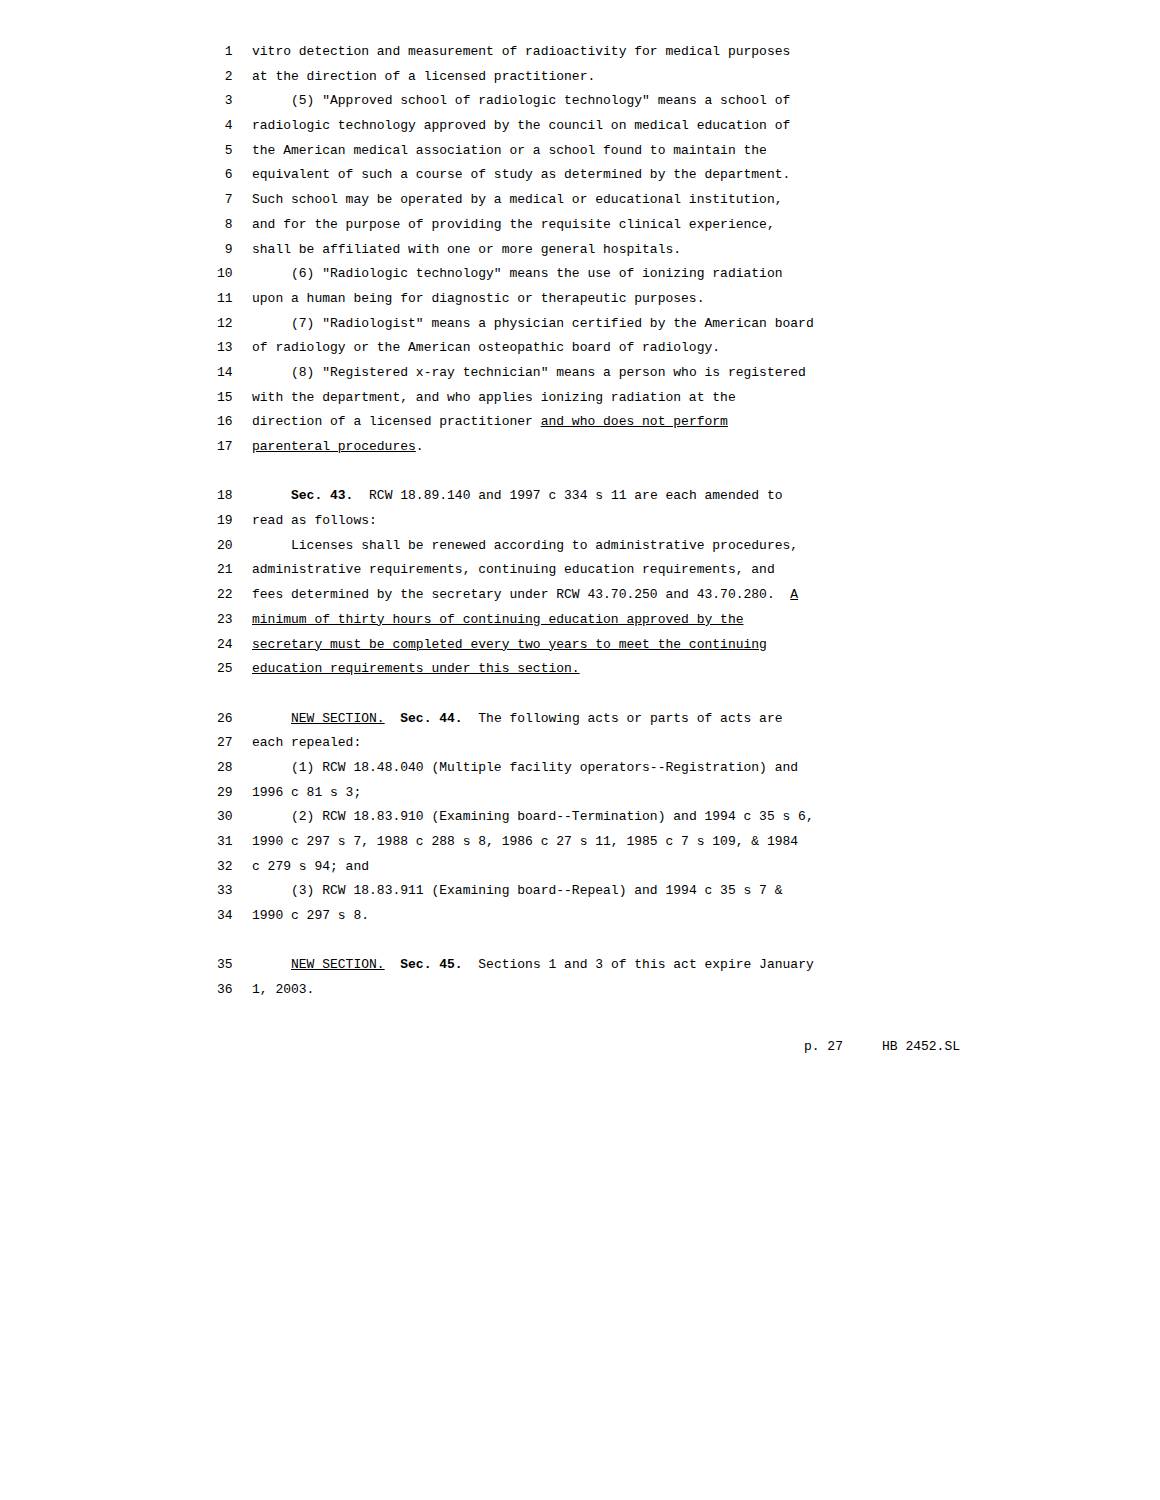1 vitro detection and measurement of radioactivity for medical purposes
2 at the direction of a licensed practitioner.
3 (5) "Approved school of radiologic technology" means a school of
4 radiologic technology approved by the council on medical education of
5 the American medical association or a school found to maintain the
6 equivalent of such a course of study as determined by the department.
7 Such school may be operated by a medical or educational institution,
8 and for the purpose of providing the requisite clinical experience,
9 shall be affiliated with one or more general hospitals.
10 (6) "Radiologic technology" means the use of ionizing radiation
11 upon a human being for diagnostic or therapeutic purposes.
12 (7) "Radiologist" means a physician certified by the American board
13 of radiology or the American osteopathic board of radiology.
14 (8) "Registered x-ray technician" means a person who is registered
15 with the department, and who applies ionizing radiation at the
16 direction of a licensed practitioner and who does not perform
17 parenteral procedures.
18 Sec. 43. RCW 18.89.140 and 1997 c 334 s 11 are each amended to
19 read as follows:
20 Licenses shall be renewed according to administrative procedures,
21 administrative requirements, continuing education requirements, and
22 fees determined by the secretary under RCW 43.70.250 and 43.70.280. A
23 minimum of thirty hours of continuing education approved by the
24 secretary must be completed every two years to meet the continuing
25 education requirements under this section.
26 NEW SECTION. Sec. 44. The following acts or parts of acts are
27 each repealed:
28 (1) RCW 18.48.040 (Multiple facility operators--Registration) and
291996 c 81 s 3;
30 (2) RCW 18.83.910 (Examining board--Termination) and 1994 c 35 s 6,
311990 c 297 s 7, 1988 c 288 s 8, 1986 c 27 s 11, 1985 c 7 s 109, & 1984
32 c 279 s 94; and
33 (3) RCW 18.83.911 (Examining board--Repeal) and 1994 c 35 s 7 &
341990 c 297 s 8.
35 NEW SECTION. Sec. 45. Sections 1 and 3 of this act expire January
361, 2003.
p. 27 HB 2452.SL